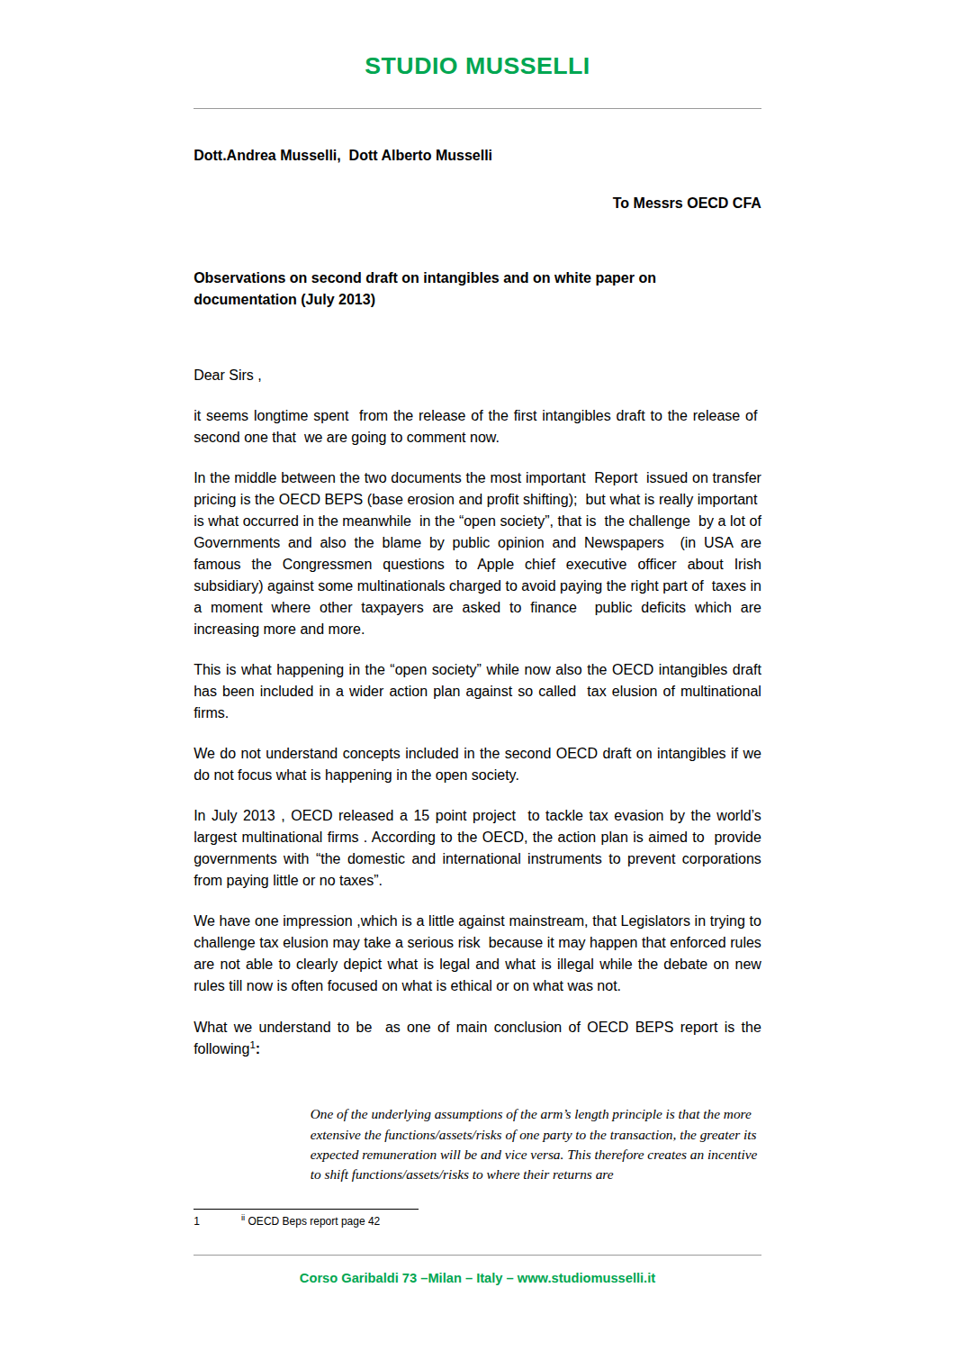STUDIO MUSSELLI
Dott.Andrea Musselli, Dott Alberto Musselli
To Messrs OECD CFA
Observations on second draft on intangibles and on white paper on documentation (July 2013)
Dear Sirs ,
it seems longtime spent from the release of the first intangibles draft to the release of second one that we are going to comment now.
In the middle between the two documents the most important Report issued on transfer pricing is the OECD BEPS (base erosion and profit shifting); but what is really important is what occurred in the meanwhile in the “open society”, that is the challenge by a lot of Governments and also the blame by public opinion and Newspapers (in USA are famous the Congressmen questions to Apple chief executive officer about Irish subsidiary) against some multinationals charged to avoid paying the right part of taxes in a moment where other taxpayers are asked to finance public deficits which are increasing more and more.
This is what happening in the “open society” while now also the OECD intangibles draft has been included in a wider action plan against so called tax elusion of multinational firms.
We do not understand concepts included in the second OECD draft on intangibles if we do not focus what is happening in the open society.
In July 2013 , OECD released a 15 point project to tackle tax evasion by the world’s largest multinational firms . According to the OECD, the action plan is aimed to provide governments with “the domestic and international instruments to prevent corporations from paying little or no taxes”.
We have one impression ,which is a little against mainstream, that Legislators in trying to challenge tax elusion may take a serious risk because it may happen that enforced rules are not able to clearly depict what is legal and what is illegal while the debate on new rules till now is often focused on what is ethical or on what was not.
What we understand to be as one of main conclusion of OECD BEPS report is the following1:
One of the underlying assumptions of the arm’s length principle is that the more extensive the functions/assets/risks of one party to the transaction, the greater its expected remuneration will be and vice versa. This therefore creates an incentive to shift functions/assets/risks to where their returns are
1 ii OECD Beps report page 42
Corso Garibaldi 73 –Milan – Italy – www.studiomusselli.it